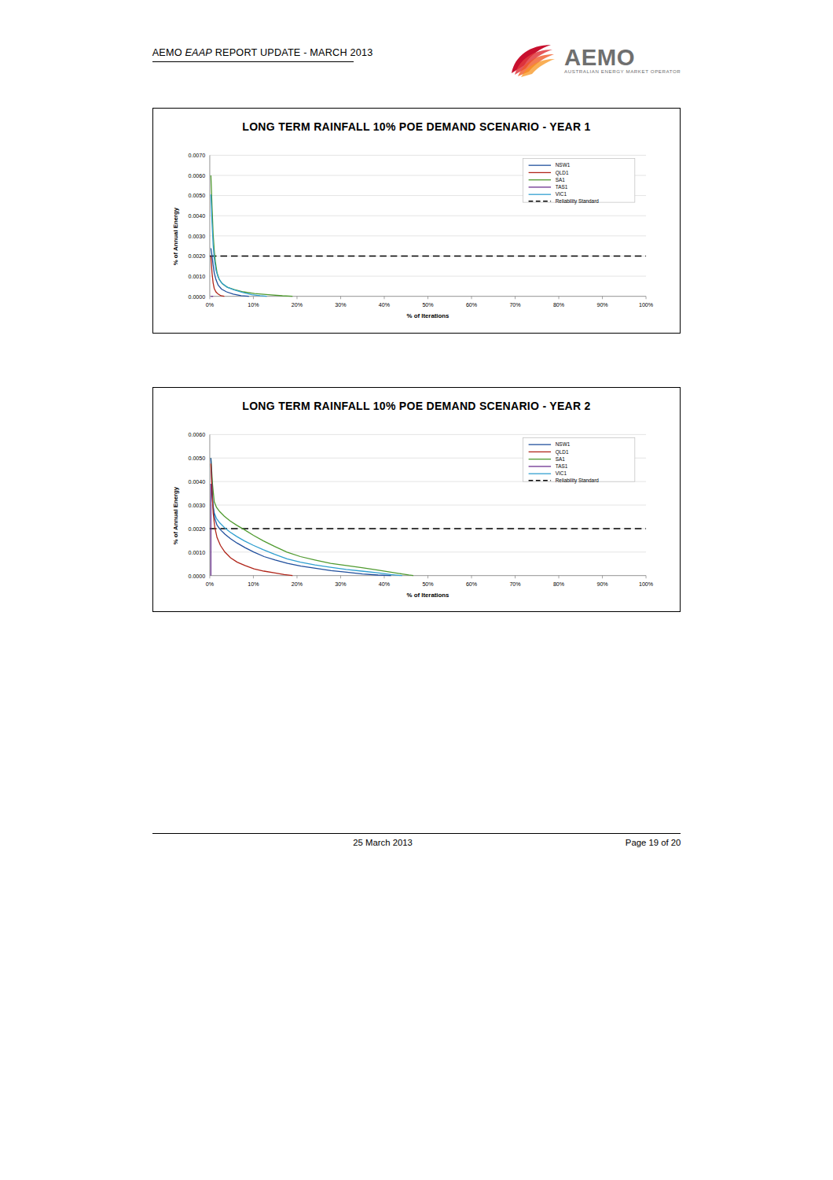AEMO EAAP REPORT UPDATE - MARCH 2013
AEMO
AUSTRALIAN ENERGY MARKET OPERATOR
LONG TERM RAINFALL 10% POE DEMAND SCENARIO - YEAR 1
% of Annual Energy 0.0070 0.0060 0.0050 0.0040 0.0030 0.0020 0.0010 0.0000 0% 10% 20% 30% 40% 50% 60% 70% 80% 90% 100% % of Iterations NSW1 QLD1 SA1 TAS1 VIC1 Reliability Standard
LONG TERM RAINFALL 10% POE DEMAND SCENARIO - YEAR 2
% of Annual Energy 0.0060 0.0050 0.0040 0.0030 0.0020 0.0010 0.0000 0% 10% 20% 30% 40% 50% 60% 70% 80% 90% 100% % of Iterations NSW1 QLD1 SA1 TAS1 VIC1 Reliability Standard
25 March 2013
Page 19 of 20